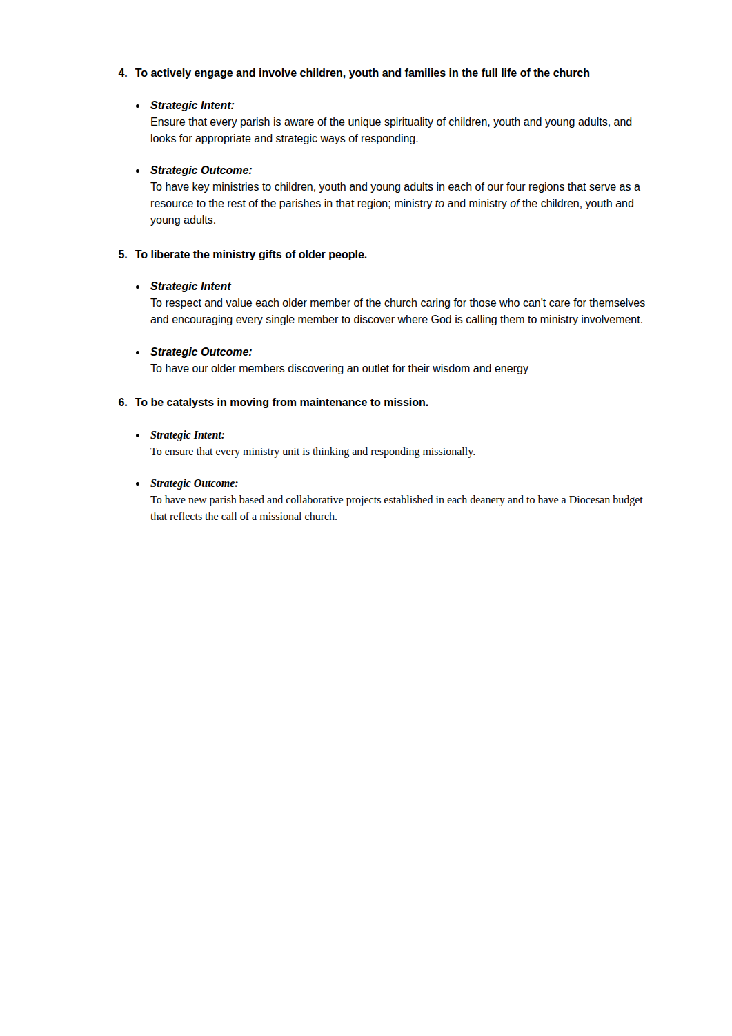To actively engage and involve children, youth and families in the full life of the church
Strategic Intent: Ensure that every parish is aware of the unique spirituality of children, youth and young adults, and looks for appropriate and strategic ways of responding.
Strategic Outcome: To have key ministries to children, youth and young adults in each of our four regions that serve as a resource to the rest of the parishes in that region; ministry to and ministry of the children, youth and young adults.
To liberate the ministry gifts of older people.
Strategic Intent To respect and value each older member of the church caring for those who can't care for themselves and encouraging every single member to discover where God is calling them to ministry involvement.
Strategic Outcome: To have our older members discovering an outlet for their wisdom and energy
To be catalysts in moving from maintenance to mission.
Strategic Intent: To ensure that every ministry unit is thinking and responding missionally.
Strategic Outcome: To have new parish based and collaborative projects established in each deanery and to have a Diocesan budget that reflects the call of a missional church.